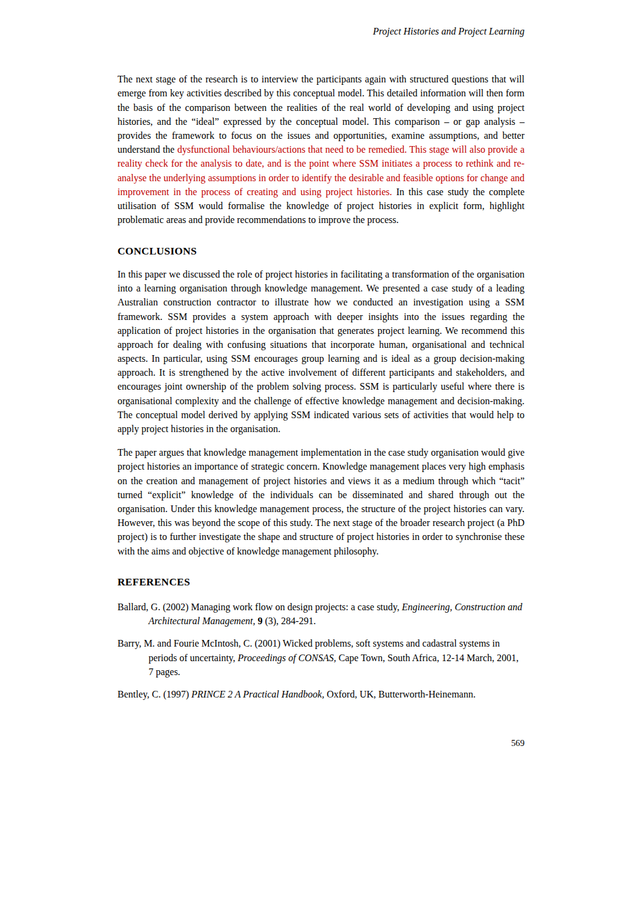Project Histories and Project Learning
The next stage of the research is to interview the participants again with structured questions that will emerge from key activities described by this conceptual model. This detailed information will then form the basis of the comparison between the realities of the real world of developing and using project histories, and the “ideal” expressed by the conceptual model. This comparison – or gap analysis – provides the framework to focus on the issues and opportunities, examine assumptions, and better understand the dysfunctional behaviours/actions that need to be remedied. This stage will also provide a reality check for the analysis to date, and is the point where SSM initiates a process to rethink and re-analyse the underlying assumptions in order to identify the desirable and feasible options for change and improvement in the process of creating and using project histories. In this case study the complete utilisation of SSM would formalise the knowledge of project histories in explicit form, highlight problematic areas and provide recommendations to improve the process.
CONCLUSIONS
In this paper we discussed the role of project histories in facilitating a transformation of the organisation into a learning organisation through knowledge management. We presented a case study of a leading Australian construction contractor to illustrate how we conducted an investigation using a SSM framework. SSM provides a system approach with deeper insights into the issues regarding the application of project histories in the organisation that generates project learning. We recommend this approach for dealing with confusing situations that incorporate human, organisational and technical aspects. In particular, using SSM encourages group learning and is ideal as a group decision-making approach. It is strengthened by the active involvement of different participants and stakeholders, and encourages joint ownership of the problem solving process. SSM is particularly useful where there is organisational complexity and the challenge of effective knowledge management and decision-making. The conceptual model derived by applying SSM indicated various sets of activities that would help to apply project histories in the organisation.
The paper argues that knowledge management implementation in the case study organisation would give project histories an importance of strategic concern. Knowledge management places very high emphasis on the creation and management of project histories and views it as a medium through which “tacit” turned “explicit” knowledge of the individuals can be disseminated and shared through out the organisation. Under this knowledge management process, the structure of the project histories can vary. However, this was beyond the scope of this study. The next stage of the broader research project (a PhD project) is to further investigate the shape and structure of project histories in order to synchronise these with the aims and objective of knowledge management philosophy.
REFERENCES
Ballard, G. (2002) Managing work flow on design projects: a case study, Engineering, Construction and Architectural Management, 9 (3), 284-291.
Barry, M. and Fourie McIntosh, C. (2001) Wicked problems, soft systems and cadastral systems in periods of uncertainty, Proceedings of CONSAS, Cape Town, South Africa, 12-14 March, 2001, 7 pages.
Bentley, C. (1997) PRINCE 2 A Practical Handbook, Oxford, UK, Butterworth-Heinemann.
569